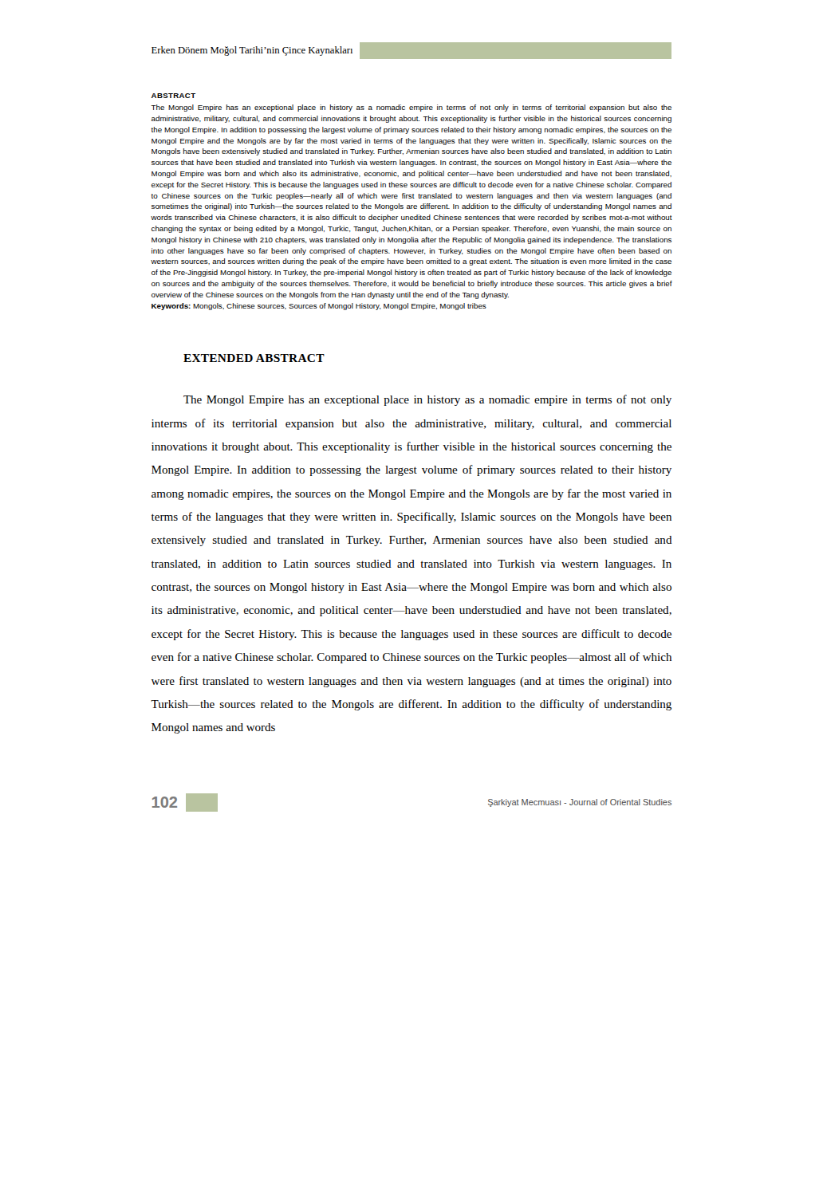Erken Dönem Moğol Tarihi’nin Çince Kaynakları
ABSTRACT
The Mongol Empire has an exceptional place in history as a nomadic empire in terms of not only in terms of territorial expansion but also the administrative, military, cultural, and commercial innovations it brought about. This exceptionality is further visible in the historical sources concerning the Mongol Empire. In addition to possessing the largest volume of primary sources related to their history among nomadic empires, the sources on the Mongol Empire and the Mongols are by far the most varied in terms of the languages that they were written in. Specifically, Islamic sources on the Mongols have been extensively studied and translated in Turkey. Further, Armenian sources have also been studied and translated, in addition to Latin sources that have been studied and translated into Turkish via western languages. In contrast, the sources on Mongol history in East Asia—where the Mongol Empire was born and which also its administrative, economic, and political center—have been understudied and have not been translated, except for the Secret History. This is because the languages used in these sources are difficult to decode even for a native Chinese scholar. Compared to Chinese sources on the Turkic peoples—nearly all of which were first translated to western languages and then via western languages (and sometimes the original) into Turkish—the sources related to the Mongols are different. In addition to the difficulty of understanding Mongol names and words transcribed via Chinese characters, it is also difficult to decipher unedited Chinese sentences that were recorded by scribes mot-a-mot without changing the syntax or being edited by a Mongol, Turkic, Tangut, Juchen,Khitan, or a Persian speaker. Therefore, even Yuanshi, the main source on Mongol history in Chinese with 210 chapters, was translated only in Mongolia after the Republic of Mongolia gained its independence. The translations into other languages have so far been only comprised of chapters. However, in Turkey, studies on the Mongol Empire have often been based on western sources, and sources written during the peak of the empire have been omitted to a great extent. The situation is even more limited in the case of the Pre-Jinggisid Mongol history. In Turkey, the pre-imperial Mongol history is often treated as part of Turkic history because of the lack of knowledge on sources and the ambiguity of the sources themselves. Therefore, it would be beneficial to briefly introduce these sources. This article gives a brief overview of the Chinese sources on the Mongols from the Han dynasty until the end of the Tang dynasty.
Keywords: Mongols, Chinese sources, Sources of Mongol History, Mongol Empire, Mongol tribes
EXTENDED ABSTRACT
The Mongol Empire has an exceptional place in history as a nomadic empire in terms of not only interms of its territorial expansion but also the administrative, military, cultural, and commercial innovations it brought about. This exceptionality is further visible in the historical sources concerning the Mongol Empire. In addition to possessing the largest volume of primary sources related to their history among nomadic empires, the sources on the Mongol Empire and the Mongols are by far the most varied in terms of the languages that they were written in. Specifically, Islamic sources on the Mongols have been extensively studied and translated in Turkey. Further, Armenian sources have also been studied and translated, in addition to Latin sources studied and translated into Turkish via western languages. In contrast, the sources on Mongol history in East Asia―where the Mongol Empire was born and which also its administrative, economic, and political center―have been understudied and have not been translated, except for the Secret History. This is because the languages used in these sources are difficult to decode even for a native Chinese scholar. Compared to Chinese sources on the Turkic peoples—almost all of which were first translated to western languages and then via western languages (and at times the original) into Turkish—the sources related to the Mongols are different. In addition to the difficulty of understanding Mongol names and words
102
Şarkiyat Mecmuası - Journal of Oriental Studies